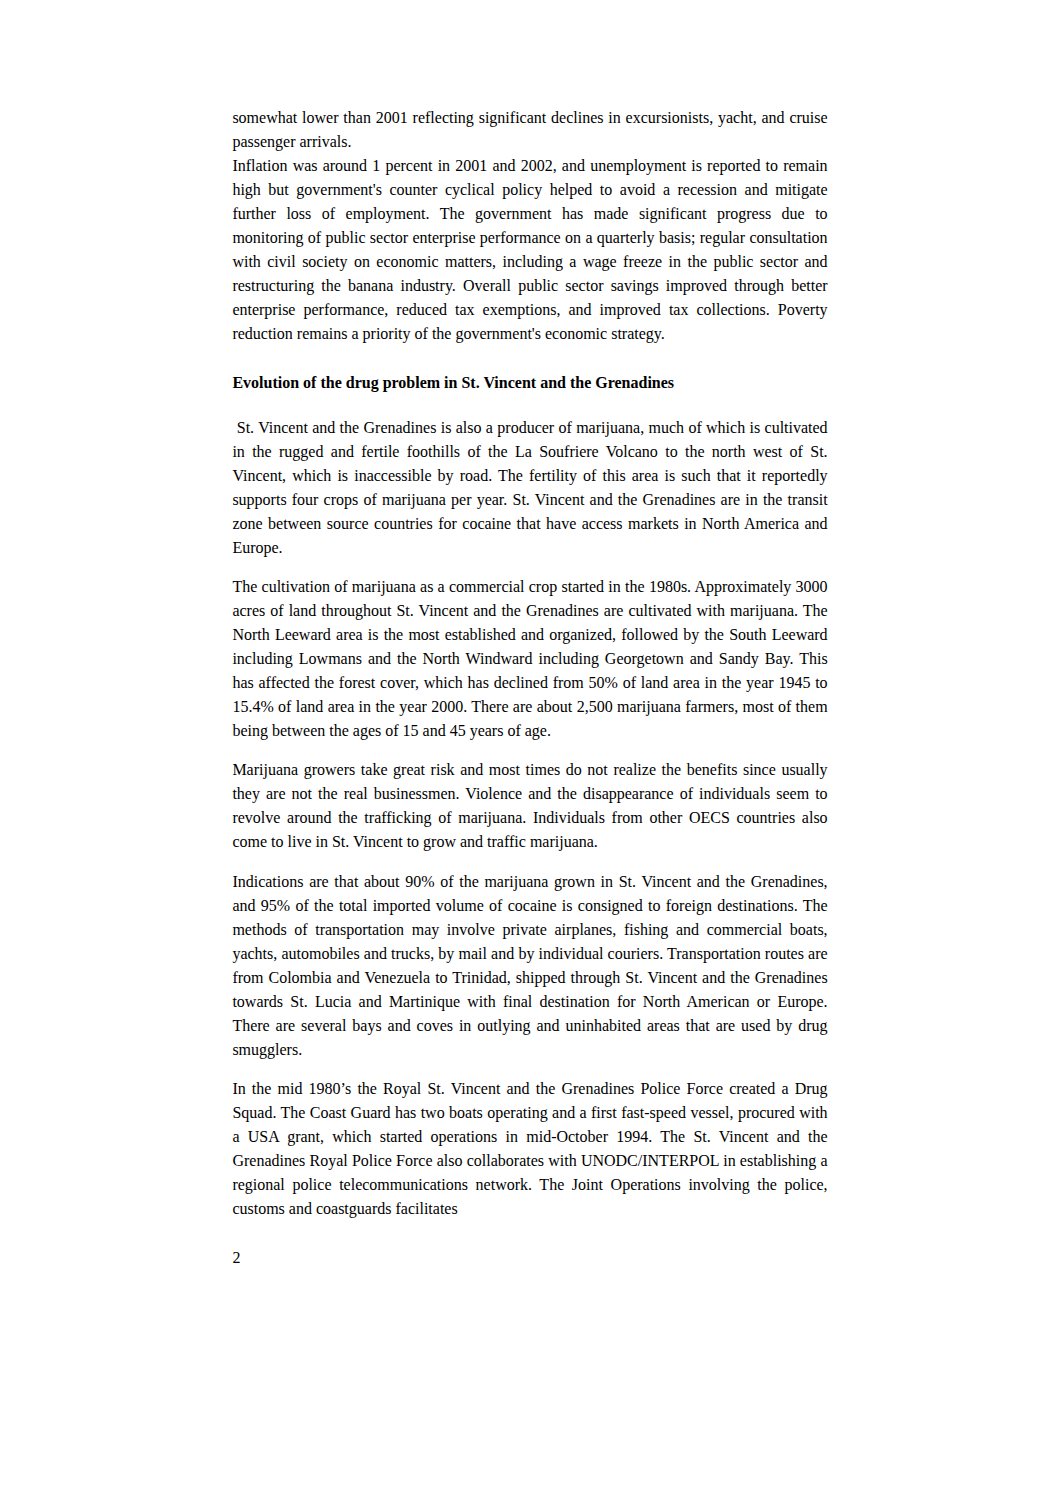somewhat lower than 2001 reflecting significant declines in excursionists, yacht, and cruise passenger arrivals.
Inflation was around 1 percent in 2001 and 2002, and unemployment is reported to remain high but government's counter cyclical policy helped to avoid a recession and mitigate further loss of employment. The government has made significant progress due to monitoring of public sector enterprise performance on a quarterly basis; regular consultation with civil society on economic matters, including a wage freeze in the public sector and restructuring the banana industry. Overall public sector savings improved through better enterprise performance, reduced tax exemptions, and improved tax collections. Poverty reduction remains a priority of the government's economic strategy.
Evolution of the drug problem in St. Vincent and the Grenadines
St. Vincent and the Grenadines is also a producer of marijuana, much of which is cultivated in the rugged and fertile foothills of the La Soufriere Volcano to the north west of St. Vincent, which is inaccessible by road. The fertility of this area is such that it reportedly supports four crops of marijuana per year. St. Vincent and the Grenadines are in the transit zone between source countries for cocaine that have access markets in North America and Europe.
The cultivation of marijuana as a commercial crop started in the 1980s. Approximately 3000 acres of land throughout St. Vincent and the Grenadines are cultivated with marijuana. The North Leeward area is the most established and organized, followed by the South Leeward including Lowmans and the North Windward including Georgetown and Sandy Bay. This has affected the forest cover, which has declined from 50% of land area in the year 1945 to 15.4% of land area in the year 2000. There are about 2,500 marijuana farmers, most of them being between the ages of 15 and 45 years of age.
Marijuana growers take great risk and most times do not realize the benefits since usually they are not the real businessmen. Violence and the disappearance of individuals seem to revolve around the trafficking of marijuana. Individuals from other OECS countries also come to live in St. Vincent to grow and traffic marijuana.
Indications are that about 90% of the marijuana grown in St. Vincent and the Grenadines, and 95% of the total imported volume of cocaine is consigned to foreign destinations. The methods of transportation may involve private airplanes, fishing and commercial boats, yachts, automobiles and trucks, by mail and by individual couriers. Transportation routes are from Colombia and Venezuela to Trinidad, shipped through St. Vincent and the Grenadines towards St. Lucia and Martinique with final destination for North American or Europe. There are several bays and coves in outlying and uninhabited areas that are used by drug smugglers.
In the mid 1980’s the Royal St. Vincent and the Grenadines Police Force created a Drug Squad. The Coast Guard has two boats operating and a first fast-speed vessel, procured with a USA grant, which started operations in mid-October 1994. The St. Vincent and the Grenadines Royal Police Force also collaborates with UNODC/INTERPOL in establishing a regional police telecommunications network. The Joint Operations involving the police, customs and coastguards facilitates
2